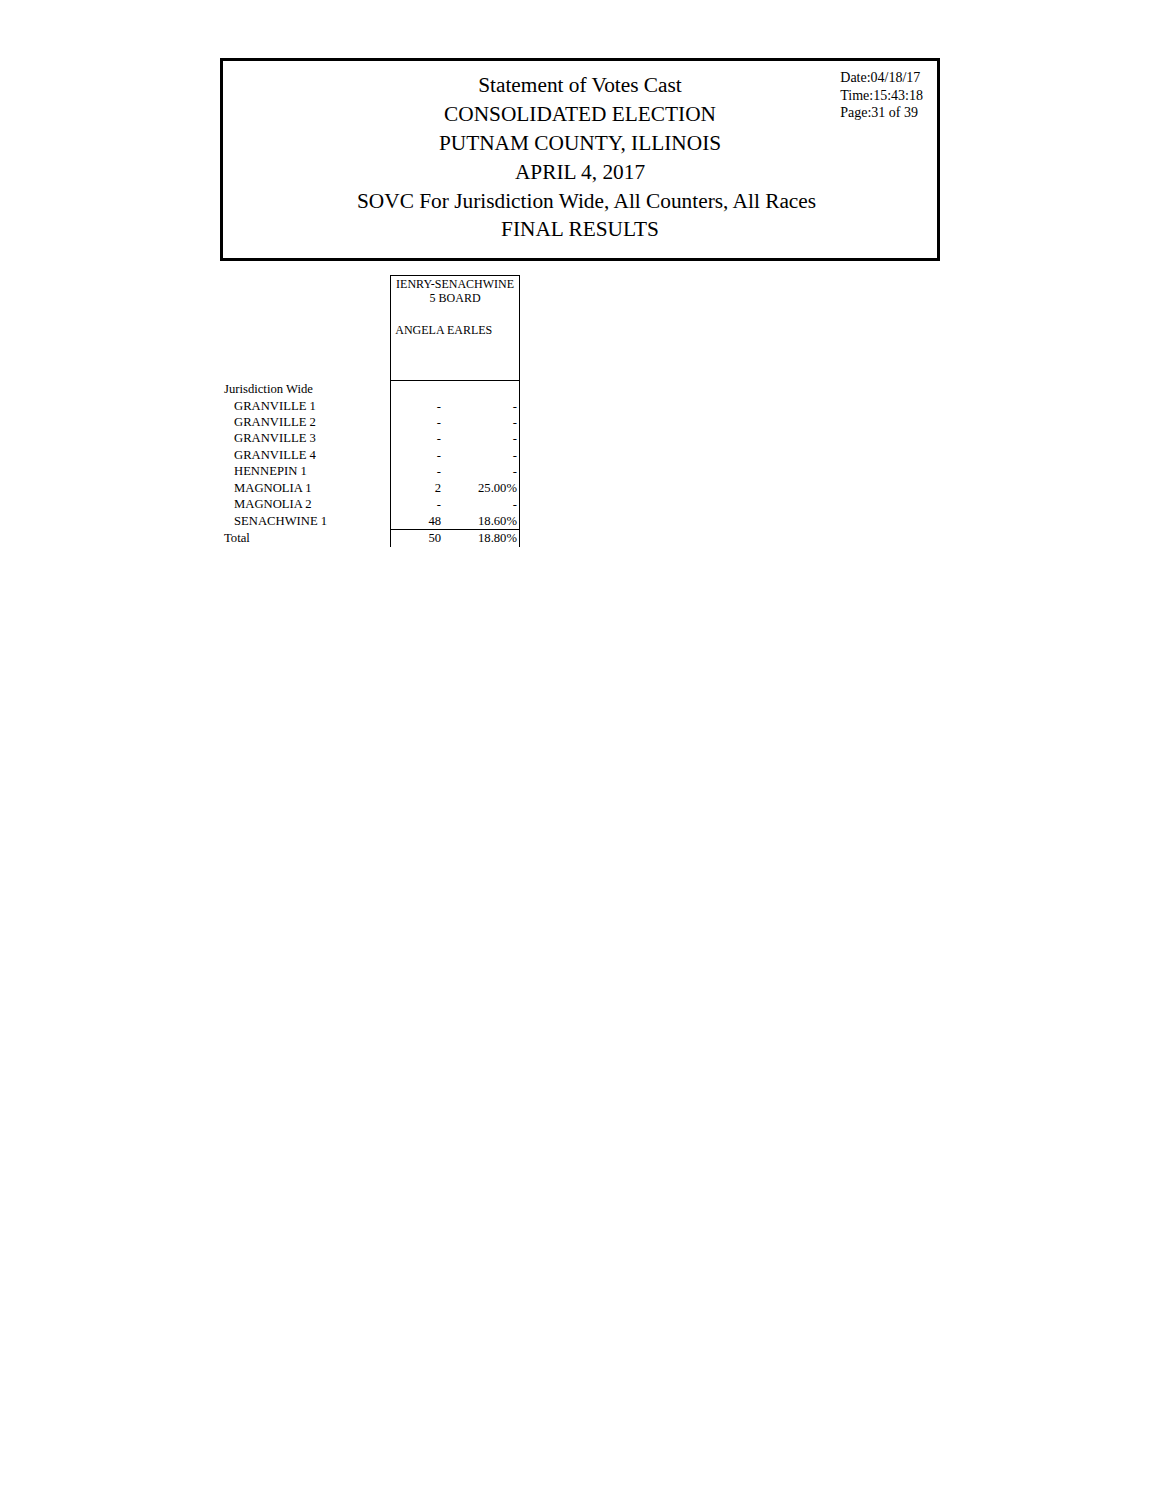Date:04/18/17
Time:15:43:18
Page:31 of 39
Statement of Votes Cast
CONSOLIDATED ELECTION
PUTNAM COUNTY, ILLINOIS
APRIL 4, 2017
SOVC For Jurisdiction Wide, All Counters, All Races
FINAL RESULTS
| | IENRY-SENACHWINE 5 BOARD ANGELA EARLES |
| --- | --- |
| Jurisdiction Wide | | |
| GRANVILLE 1 | - | - |
| GRANVILLE 2 | - | - |
| GRANVILLE 3 | - | - |
| GRANVILLE 4 | - | - |
| HENNEPIN 1 | - | - |
| MAGNOLIA 1 | 2 | 25.00% |
| MAGNOLIA 2 | - | - |
| SENACHWINE 1 | 48 | 18.60% |
| Total | 50 | 18.80% |